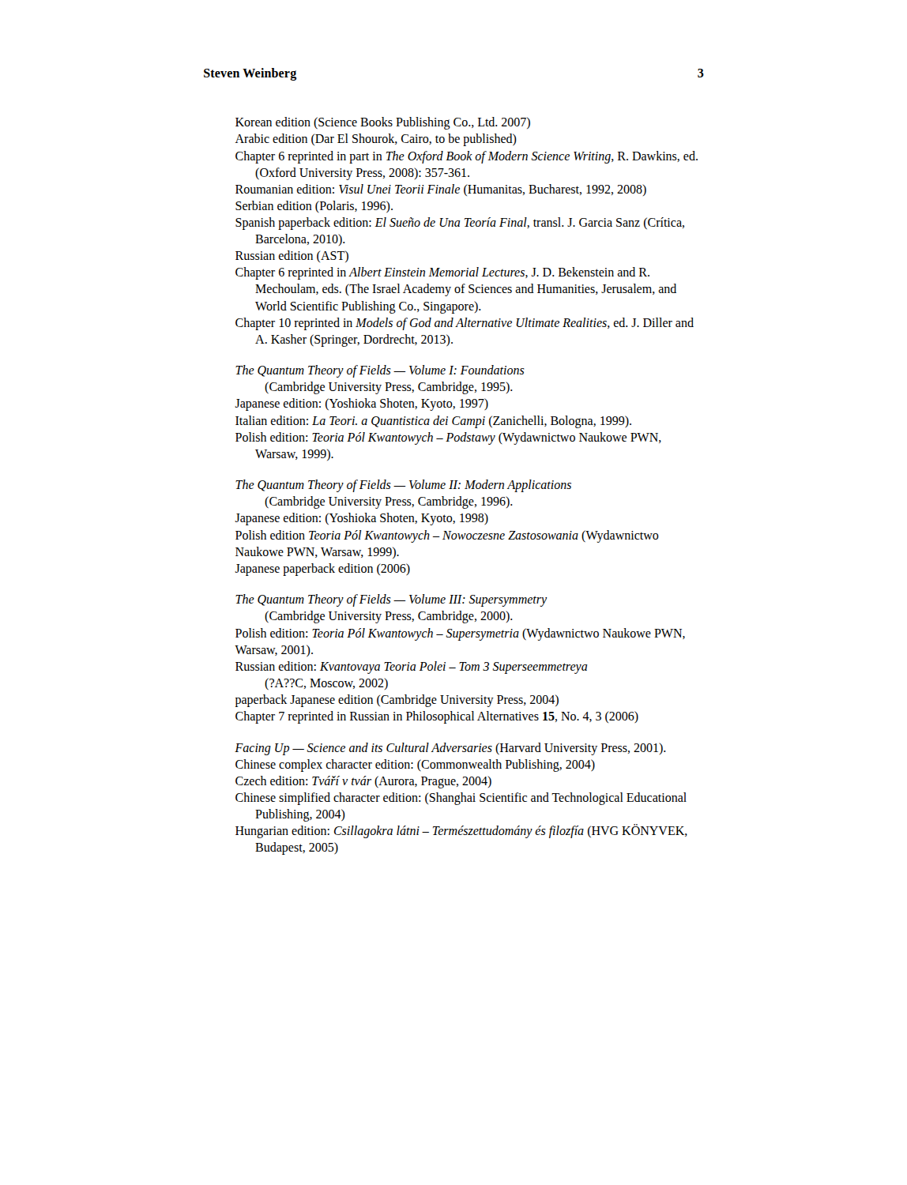Steven Weinberg 3
Korean edition (Science Books Publishing Co., Ltd. 2007)
Arabic edition (Dar El Shourok, Cairo, to be published)
Chapter 6 reprinted in part in The Oxford Book of Modern Science Writing, R. Dawkins, ed. (Oxford University Press, 2008): 357-361.
Roumanian edition: Visul Unei Teorii Finale (Humanitas, Bucharest, 1992, 2008)
Serbian edition (Polaris, 1996).
Spanish paperback edition: El Sueño de Una Teoría Final, transl. J. Garcia Sanz (Crítica, Barcelona, 2010).
Russian edition (AST)
Chapter 6 reprinted in Albert Einstein Memorial Lectures, J. D. Bekenstein and R. Mechoulam, eds. (The Israel Academy of Sciences and Humanities, Jerusalem, and World Scientific Publishing Co., Singapore).
Chapter 10 reprinted in Models of God and Alternative Ultimate Realities, ed. J. Diller and A. Kasher (Springer, Dordrecht, 2013).
The Quantum Theory of Fields — Volume I: Foundations
(Cambridge University Press, Cambridge, 1995).
Japanese edition: (Yoshioka Shoten, Kyoto, 1997)
Italian edition: La Teori. a Quantistica dei Campi (Zanichelli, Bologna, 1999).
Polish edition: Teoria Pól Kwantowych – Podstawy (Wydawnictwo Naukowe PWN, Warsaw, 1999).
The Quantum Theory of Fields — Volume II: Modern Applications
(Cambridge University Press, Cambridge, 1996).
Japanese edition: (Yoshioka Shoten, Kyoto, 1998)
Polish edition Teoria Pól Kwantowych – Nowoczesne Zastosowania (Wydawnictwo Naukowe PWN, Warsaw, 1999).
Japanese paperback edition (2006)
The Quantum Theory of Fields — Volume III: Supersymmetry
(Cambridge University Press, Cambridge, 2000).
Polish edition: Teoria Pól Kwantowych – Supersymetria (Wydawnictwo Naukowe PWN, Warsaw, 2001).
Russian edition: Kvantovaya Teoria Polei – Tom 3 Superseemmetreya
(?A??C, Moscow, 2002)
paperback Japanese edition (Cambridge University Press, 2004)
Chapter 7 reprinted in Russian in Philosophical Alternatives 15, No. 4, 3 (2006)
Facing Up — Science and its Cultural Adversaries (Harvard University Press, 2001).
Chinese complex character edition: (Commonwealth Publishing, 2004)
Czech edition: Tváří v tvár (Aurora, Prague, 2004)
Chinese simplified character edition: (Shanghai Scientific and Technological Educational Publishing, 2004)
Hungarian edition: Csillagokra látni – Természettudomány és filozfía (HVG KÖNYVEK, Budapest, 2005)